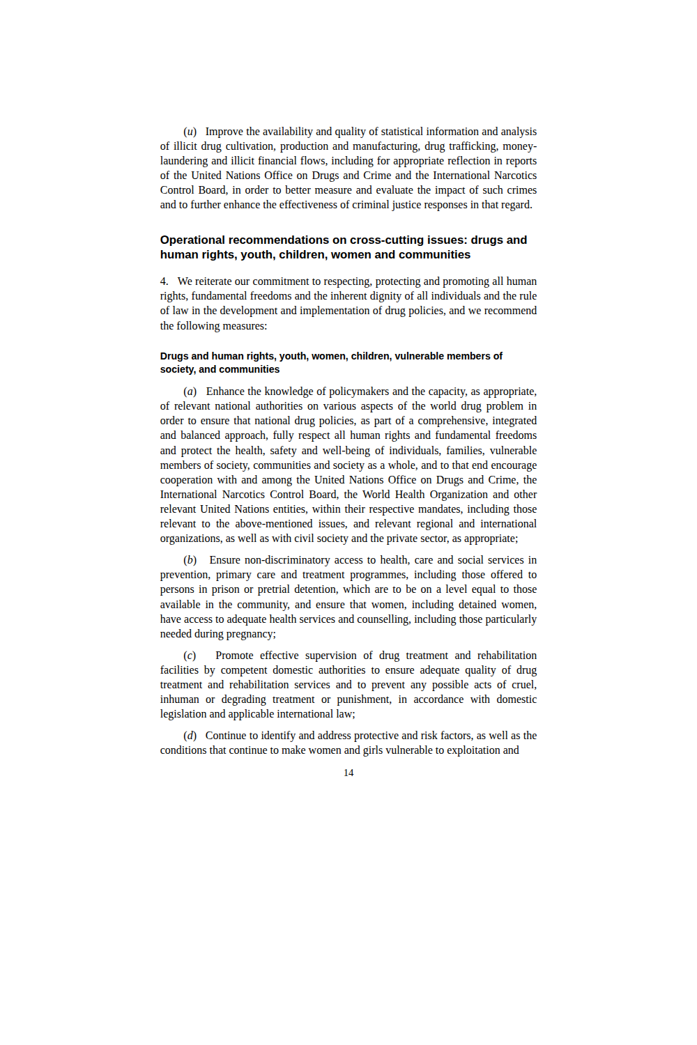(u) Improve the availability and quality of statistical information and analysis of illicit drug cultivation, production and manufacturing, drug trafficking, money-laundering and illicit financial flows, including for appropriate reflection in reports of the United Nations Office on Drugs and Crime and the International Narcotics Control Board, in order to better measure and evaluate the impact of such crimes and to further enhance the effectiveness of criminal justice responses in that regard.
Operational recommendations on cross-cutting issues: drugs and human rights, youth, children, women and communities
4. We reiterate our commitment to respecting, protecting and promoting all human rights, fundamental freedoms and the inherent dignity of all individuals and the rule of law in the development and implementation of drug policies, and we recommend the following measures:
Drugs and human rights, youth, women, children, vulnerable members of society, and communities
(a) Enhance the knowledge of policymakers and the capacity, as appropriate, of relevant national authorities on various aspects of the world drug problem in order to ensure that national drug policies, as part of a comprehensive, integrated and balanced approach, fully respect all human rights and fundamental freedoms and protect the health, safety and well-being of individuals, families, vulnerable members of society, communities and society as a whole, and to that end encourage cooperation with and among the United Nations Office on Drugs and Crime, the International Narcotics Control Board, the World Health Organization and other relevant United Nations entities, within their respective mandates, including those relevant to the above-mentioned issues, and relevant regional and international organizations, as well as with civil society and the private sector, as appropriate;
(b) Ensure non-discriminatory access to health, care and social services in prevention, primary care and treatment programmes, including those offered to persons in prison or pretrial detention, which are to be on a level equal to those available in the community, and ensure that women, including detained women, have access to adequate health services and counselling, including those particularly needed during pregnancy;
(c) Promote effective supervision of drug treatment and rehabilitation facilities by competent domestic authorities to ensure adequate quality of drug treatment and rehabilitation services and to prevent any possible acts of cruel, inhuman or degrading treatment or punishment, in accordance with domestic legislation and applicable international law;
(d) Continue to identify and address protective and risk factors, as well as the conditions that continue to make women and girls vulnerable to exploitation and
14